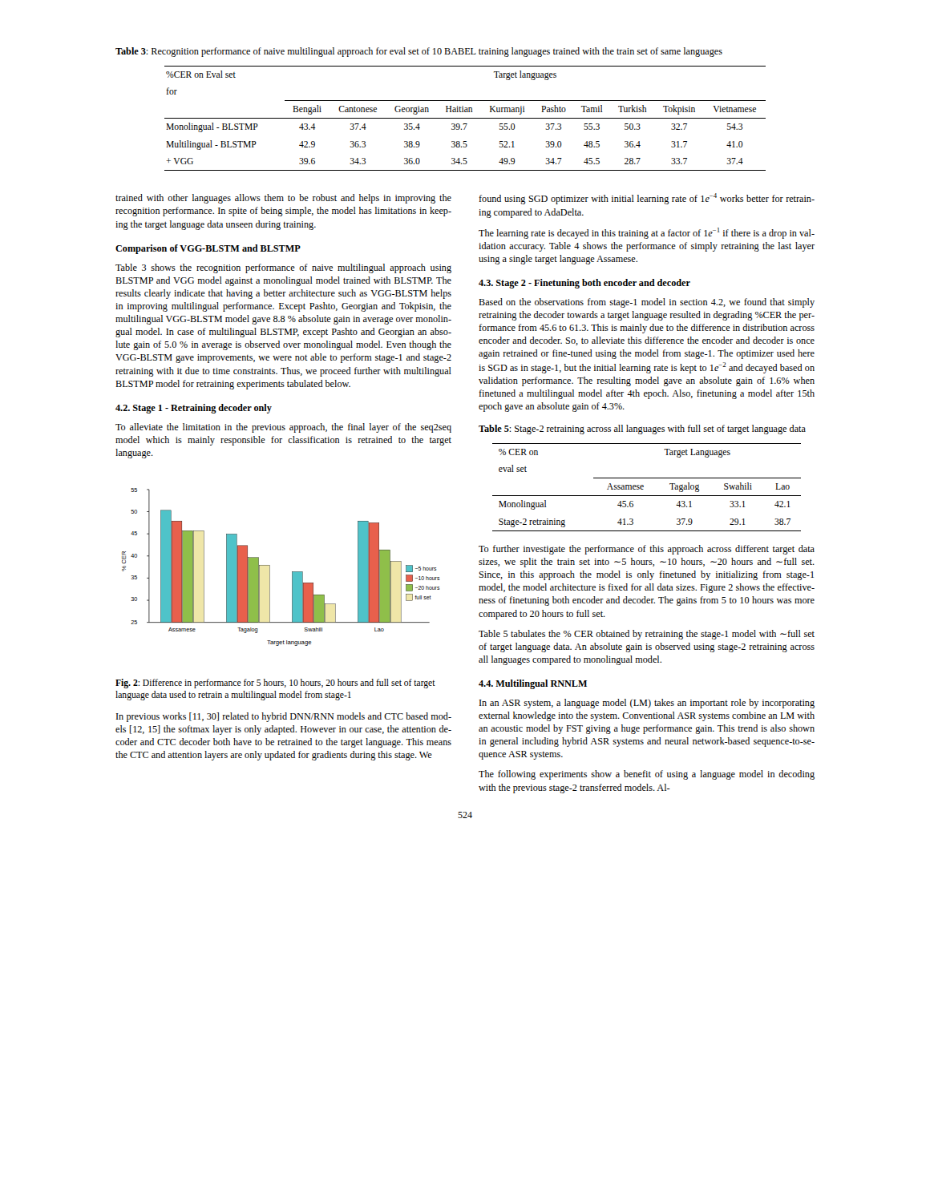Table 3: Recognition performance of naive multilingual approach for eval set of 10 BABEL training languages trained with the train set of same languages
| %CER on Eval set | Target languages |
| for | |
| | Bengali | Cantonese | Georgian | Haitian | Kurmanji | Pashto | Tamil | Turkish | Tokpisin | Vietnamese |
| Monolingual - BLSTMP | 43.4 | 37.4 | 35.4 | 39.7 | 55.0 | 37.3 | 55.3 | 50.3 | 32.7 | 54.3 |
| Multilingual - BLSTMP | 42.9 | 36.3 | 38.9 | 38.5 | 52.1 | 39.0 | 48.5 | 36.4 | 31.7 | 41.0 |
| + VGG | 39.6 | 34.3 | 36.0 | 34.5 | 49.9 | 34.7 | 45.5 | 28.7 | 33.7 | 37.4 |
trained with other languages allows them to be robust and helps in improving the recognition performance. In spite of being simple, the model has limitations in keeping the target language data unseen during training.
Comparison of VGG-BLSTM and BLSTMP
Table 3 shows the recognition performance of naive multilingual approach using BLSTMP and VGG model against a monolingual model trained with BLSTMP. The results clearly indicate that having a better architecture such as VGG-BLSTM helps in improving multilingual performance. Except Pashto, Georgian and Tokpisin, the multilingual VGG-BLSTM model gave 8.8 % absolute gain in average over monolingual model. In case of multilingual BLSTMP, except Pashto and Georgian an absolute gain of 5.0 % in average is observed over monolingual model. Even though the VGG-BLSTM gave improvements, we were not able to perform stage-1 and stage-2 retraining with it due to time constraints. Thus, we proceed further with multilingual BLSTMP model for retraining experiments tabulated below.
4.2. Stage 1 - Retraining decoder only
To alleviate the limitation in the previous approach, the final layer of the seq2seq model which is mainly responsible for classification is retrained to the target language.
55 50 45 40 35 30 25 % CER Assamese Tagalog Swahili Lao Target language ~5 hours ~10 hours ~20 hours full set
Fig. 2: Difference in performance for 5 hours, 10 hours, 20 hours and full set of target language data used to retrain a multilingual model from stage-1
In previous works [11, 30] related to hybrid DNN/RNN models and CTC based models [12, 15] the softmax layer is only adapted. However in our case, the attention decoder and CTC decoder both have to be retrained to the target language. This means the CTC and attention layers are only updated for gradients during this stage. We
found using SGD optimizer with initial learning rate of 1e−4 works better for retraining compared to AdaDelta.
The learning rate is decayed in this training at a factor of 1e−1 if there is a drop in validation accuracy. Table 4 shows the performance of simply retraining the last layer using a single target language Assamese.
4.3. Stage 2 - Finetuning both encoder and decoder
Based on the observations from stage-1 model in section 4.2, we found that simply retraining the decoder towards a target language resulted in degrading %CER the performance from 45.6 to 61.3. This is mainly due to the difference in distribution across encoder and decoder. So, to alleviate this difference the encoder and decoder is once again retrained or fine-tuned using the model from stage-1. The optimizer used here is SGD as in stage-1, but the initial learning rate is kept to 1e−2 and decayed based on validation performance. The resulting model gave an absolute gain of 1.6% when finetuned a multilingual model after 4th epoch. Also, finetuning a model after 15th epoch gave an absolute gain of 4.3%.
Table 5: Stage-2 retraining across all languages with full set of target language data
| % CER on | Target Languages |
| eval set | |
| | Assamese | Tagalog | Swahili | Lao |
| Monolingual | 45.6 | 43.1 | 33.1 | 42.1 |
| Stage-2 retraining | 41.3 | 37.9 | 29.1 | 38.7 |
To further investigate the performance of this approach across different target data sizes, we split the train set into ∼5 hours, ∼10 hours, ∼20 hours and ∼full set. Since, in this approach the model is only finetuned by initializing from stage-1 model, the model architecture is fixed for all data sizes. Figure 2 shows the effectiveness of finetuning both encoder and decoder. The gains from 5 to 10 hours was more compared to 20 hours to full set.
Table 5 tabulates the % CER obtained by retraining the stage-1 model with ∼full set of target language data. An absolute gain is observed using stage-2 retraining across all languages compared to monolingual model.
4.4. Multilingual RNNLM
In an ASR system, a language model (LM) takes an important role by incorporating external knowledge into the system. Conventional ASR systems combine an LM with an acoustic model by FST giving a huge performance gain. This trend is also shown in general including hybrid ASR systems and neural network-based sequence-to-sequence ASR systems.
The following experiments show a benefit of using a language model in decoding with the previous stage-2 transferred models. Al-
524